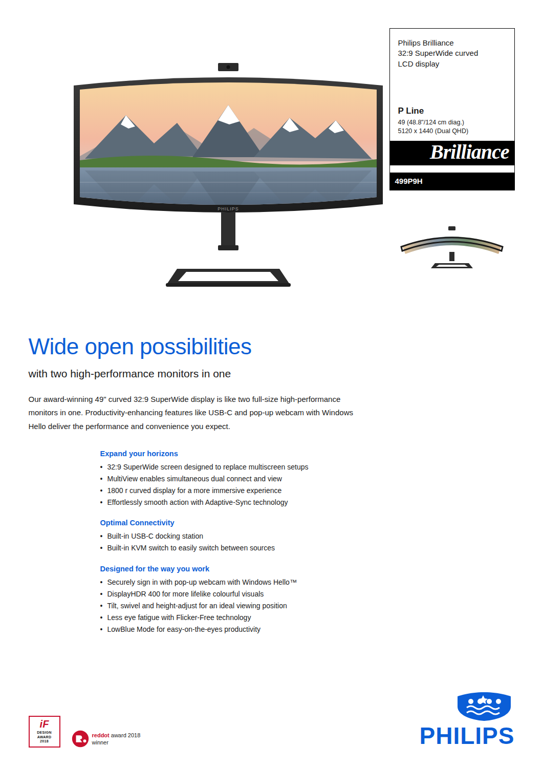Philips Brilliance
32:9 SuperWide curved
LCD display
P Line
49 (48.8"/124 cm diag.)
5120 x 1440 (Dual QHD)
Brilliance
499P9H
PHILIPS
Wide open possibilities
with two high-performance monitors in one
Our award-winning 49" curved 32:9 SuperWide display is like two full-size high-performance monitors in one. Productivity-enhancing features like USB-C and pop-up webcam with Windows Hello deliver the performance and convenience you expect.
Expand your horizons
32:9 SuperWide screen designed to replace multiscreen setups
MultiView enables simultaneous dual connect and view
1800 r curved display for a more immersive experience
Effortlessly smooth action with Adaptive-Sync technology
Optimal Connectivity
Built-in USB-C docking station
Built-in KVM switch to easily switch between sources
Designed for the way you work
Securely sign in with pop-up webcam with Windows Hello™
DisplayHDR 400 for more lifelike colourful visuals
Tilt, swivel and height-adjust for an ideal viewing position
Less eye fatigue with Flicker-Free technology
LowBlue Mode for easy-on-the-eyes productivity
iF
DESIGN
AWARD
2018
red dot award 2018
winner
PHILIPS